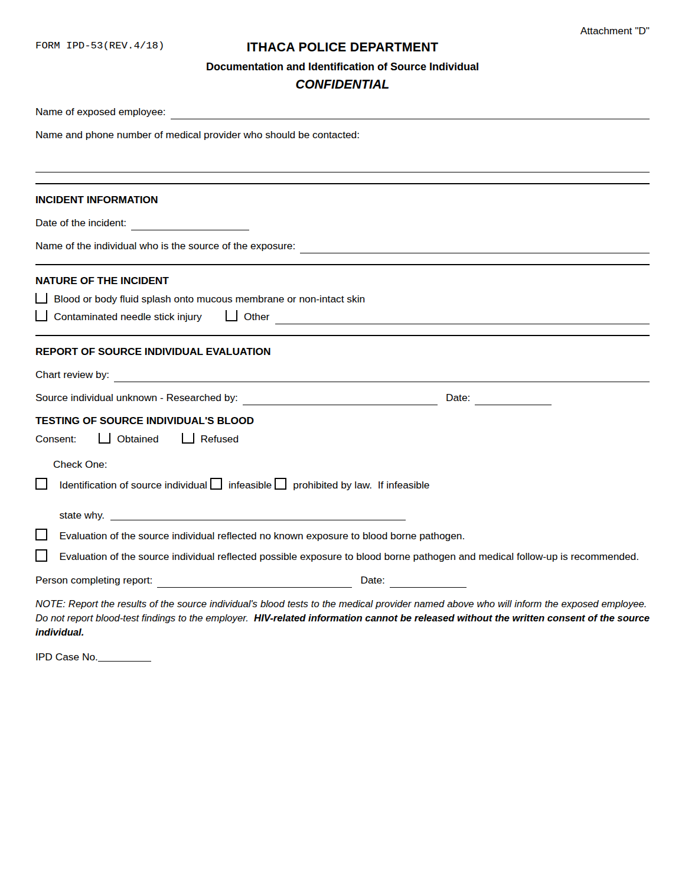Attachment "D"
FORM IPD-53(REV.4/18)
ITHACA POLICE DEPARTMENT
Documentation and Identification of Source Individual
CONFIDENTIAL
Name of exposed employee:
Name and phone number of medical provider who should be contacted:
INCIDENT INFORMATION
Date of the incident:
Name of the individual who is the source of the exposure:
NATURE OF THE INCIDENT
Blood or body fluid splash onto mucous membrane or non-intact skin
Contaminated needle stick injury Other
REPORT OF SOURCE INDIVIDUAL EVALUATION
Chart review by:
Source individual unknown - Researched by: Date:
TESTING OF SOURCE INDIVIDUAL'S BLOOD
Consent: Obtained Refused
Check One:
Identification of source individual infeasible prohibited by law. If infeasible
state why.
Evaluation of the source individual reflected no known exposure to blood borne pathogen.
Evaluation of the source individual reflected possible exposure to blood borne pathogen and medical follow-up is recommended.
Person completing report: Date:
NOTE: Report the results of the source individual's blood tests to the medical provider named above who will inform the exposed employee. Do not report blood-test findings to the employer. HIV-related information cannot be released without the written consent of the source individual.
IPD Case No.